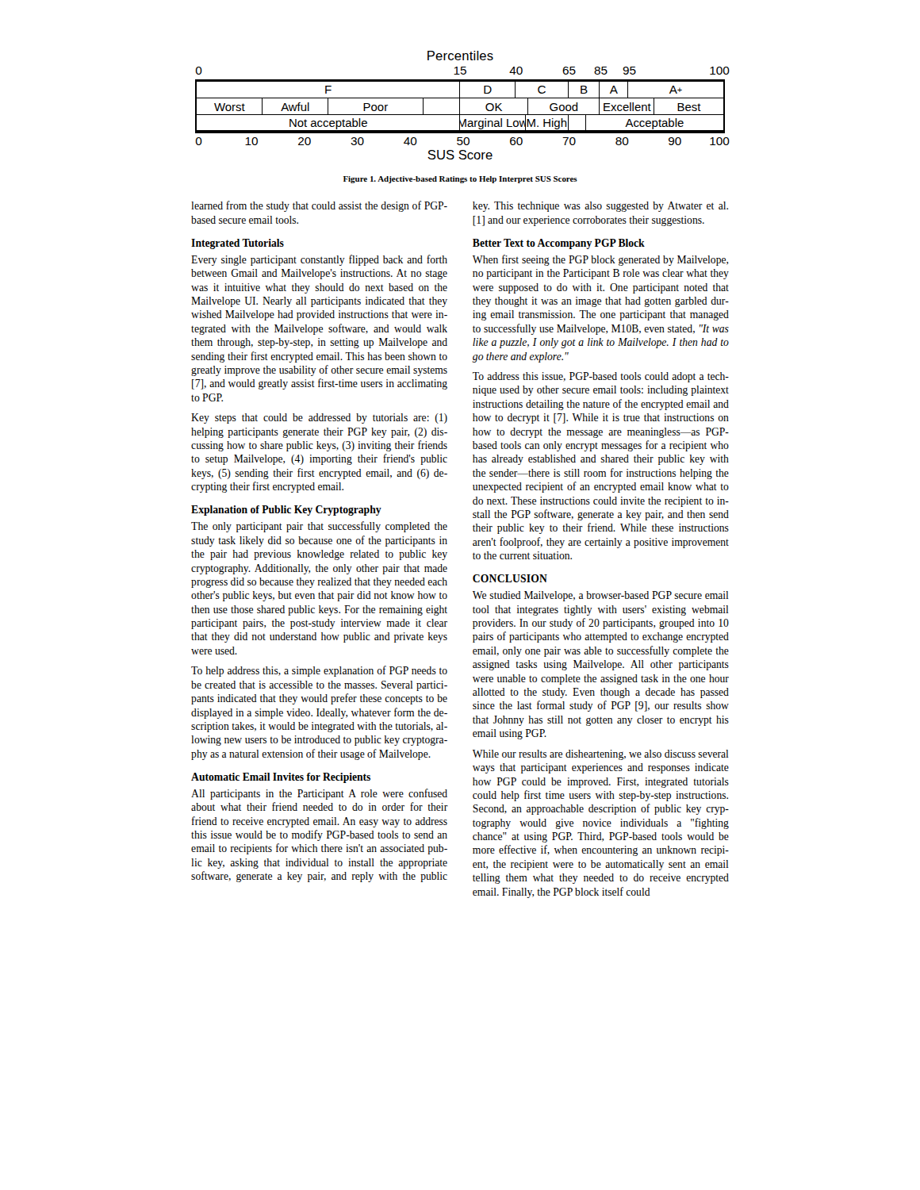Percentiles
0 15 40 65 85 95 100
F
D
C
B
A
A+
Worst
Awful
Poor
OK
Good
Excellent
Best
Not acceptable
Marginal Low
M. High
Acceptable
0 10 20 30 40 50 60 70 80 90 100
SUS Score
Figure 1. Adjective-based Ratings to Help Interpret SUS Scores
learned from the study that could assist the design of PGP-based secure email tools.
Integrated Tutorials
Every single participant constantly flipped back and forth between Gmail and Mailvelope's instructions. At no stage was it intuitive what they should do next based on the Mailvelope UI. Nearly all participants indicated that they wished Mailvelope had provided instructions that were integrated with the Mailvelope software, and would walk them through, step-by-step, in setting up Mailvelope and sending their first encrypted email. This has been shown to greatly improve the usability of other secure email systems [7], and would greatly assist first-time users in acclimating to PGP.
Key steps that could be addressed by tutorials are: (1) helping participants generate their PGP key pair, (2) discussing how to share public keys, (3) inviting their friends to setup Mailvelope, (4) importing their friend's public keys, (5) sending their first encrypted email, and (6) decrypting their first encrypted email.
Explanation of Public Key Cryptography
The only participant pair that successfully completed the study task likely did so because one of the participants in the pair had previous knowledge related to public key cryptography. Additionally, the only other pair that made progress did so because they realized that they needed each other's public keys, but even that pair did not know how to then use those shared public keys. For the remaining eight participant pairs, the post-study interview made it clear that they did not understand how public and private keys were used.
To help address this, a simple explanation of PGP needs to be created that is accessible to the masses. Several participants indicated that they would prefer these concepts to be displayed in a simple video. Ideally, whatever form the description takes, it would be integrated with the tutorials, allowing new users to be introduced to public key cryptography as a natural extension of their usage of Mailvelope.
Automatic Email Invites for Recipients
All participants in the Participant A role were confused about what their friend needed to do in order for their friend to receive encrypted email. An easy way to address this issue would be to modify PGP-based tools to send an email to recipients for which there isn't an associated public key, asking that individual to install the appropriate software, generate a key pair, and reply with the public key. This technique was also suggested by Atwater et al. [1] and our experience corroborates their suggestions.
Better Text to Accompany PGP Block
When first seeing the PGP block generated by Mailvelope, no participant in the Participant B role was clear what they were supposed to do with it. One participant noted that they thought it was an image that had gotten garbled during email transmission. The one participant that managed to successfully use Mailvelope, M10B, even stated, "It was like a puzzle, I only got a link to Mailvelope. I then had to go there and explore."
To address this issue, PGP-based tools could adopt a technique used by other secure email tools: including plaintext instructions detailing the nature of the encrypted email and how to decrypt it [7]. While it is true that instructions on how to decrypt the message are meaningless—as PGP-based tools can only encrypt messages for a recipient who has already established and shared their public key with the sender—there is still room for instructions helping the unexpected recipient of an encrypted email know what to do next. These instructions could invite the recipient to install the PGP software, generate a key pair, and then send their public key to their friend. While these instructions aren't foolproof, they are certainly a positive improvement to the current situation.
Conclusion
We studied Mailvelope, a browser-based PGP secure email tool that integrates tightly with users' existing webmail providers. In our study of 20 participants, grouped into 10 pairs of participants who attempted to exchange encrypted email, only one pair was able to successfully complete the assigned tasks using Mailvelope. All other participants were unable to complete the assigned task in the one hour allotted to the study. Even though a decade has passed since the last formal study of PGP [9], our results show that Johnny has still not gotten any closer to encrypt his email using PGP.
While our results are disheartening, we also discuss several ways that participant experiences and responses indicate how PGP could be improved. First, integrated tutorials could help first time users with step-by-step instructions. Second, an approachable description of public key cryptography would give novice individuals a "fighting chance" at using PGP. Third, PGP-based tools would be more effective if, when encountering an unknown recipient, the recipient were to be automatically sent an email telling them what they needed to do receive encrypted email. Finally, the PGP block itself could